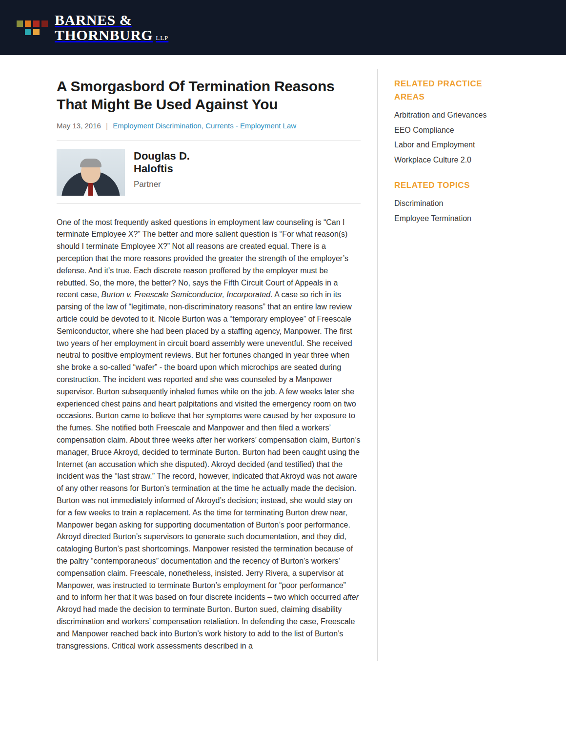BARNES &
THORNBURGLLP
A Smorgasbord Of Termination Reasons That Might Be Used Against You
May 13, 2016 | Employment Discrimination, Currents - Employment Law
Douglas D.
Haloftis
Partner
One of the most frequently asked questions in employment law counseling is “Can I terminate Employee X?” The better and more salient question is “For what reason(s) should I terminate Employee X?” Not all reasons are created equal. There is a perception that the more reasons provided the greater the strength of the employer’s defense. And it’s true. Each discrete reason proffered by the employer must be rebutted. So, the more, the better? No, says the Fifth Circuit Court of Appeals in a recent case, Burton v. Freescale Semiconductor, Incorporated. A case so rich in its parsing of the law of “legitimate, non-discriminatory reasons” that an entire law review article could be devoted to it. Nicole Burton was a “temporary employee” of Freescale Semiconductor, where she had been placed by a staffing agency, Manpower. The first two years of her employment in circuit board assembly were uneventful. She received neutral to positive employment reviews. But her fortunes changed in year three when she broke a so-called “wafer” - the board upon which microchips are seated during construction. The incident was reported and she was counseled by a Manpower supervisor. Burton subsequently inhaled fumes while on the job. A few weeks later she experienced chest pains and heart palpitations and visited the emergency room on two occasions. Burton came to believe that her symptoms were caused by her exposure to the fumes. She notified both Freescale and Manpower and then filed a workers’ compensation claim. About three weeks after her workers’ compensation claim, Burton’s manager, Bruce Akroyd, decided to terminate Burton. Burton had been caught using the Internet (an accusation which she disputed). Akroyd decided (and testified) that the incident was the “last straw.” The record, however, indicated that Akroyd was not aware of any other reasons for Burton’s termination at the time he actually made the decision. Burton was not immediately informed of Akroyd’s decision; instead, she would stay on for a few weeks to train a replacement. As the time for terminating Burton drew near, Manpower began asking for supporting documentation of Burton’s poor performance. Akroyd directed Burton’s supervisors to generate such documentation, and they did, cataloging Burton’s past shortcomings. Manpower resisted the termination because of the paltry “contemporaneous” documentation and the recency of Burton’s workers’ compensation claim. Freescale, nonetheless, insisted. Jerry Rivera, a supervisor at Manpower, was instructed to terminate Burton’s employment for “poor performance” and to inform her that it was based on four discrete incidents – two which occurred after Akroyd had made the decision to terminate Burton. Burton sued, claiming disability discrimination and workers’ compensation retaliation. In defending the case, Freescale and Manpower reached back into Burton’s work history to add to the list of Burton’s transgressions. Critical work assessments described in a
Related Practice Areas
Arbitration and Grievances
EEO Compliance
Labor and Employment
Workplace Culture 2.0
Related Topics
Discrimination
Employee Termination